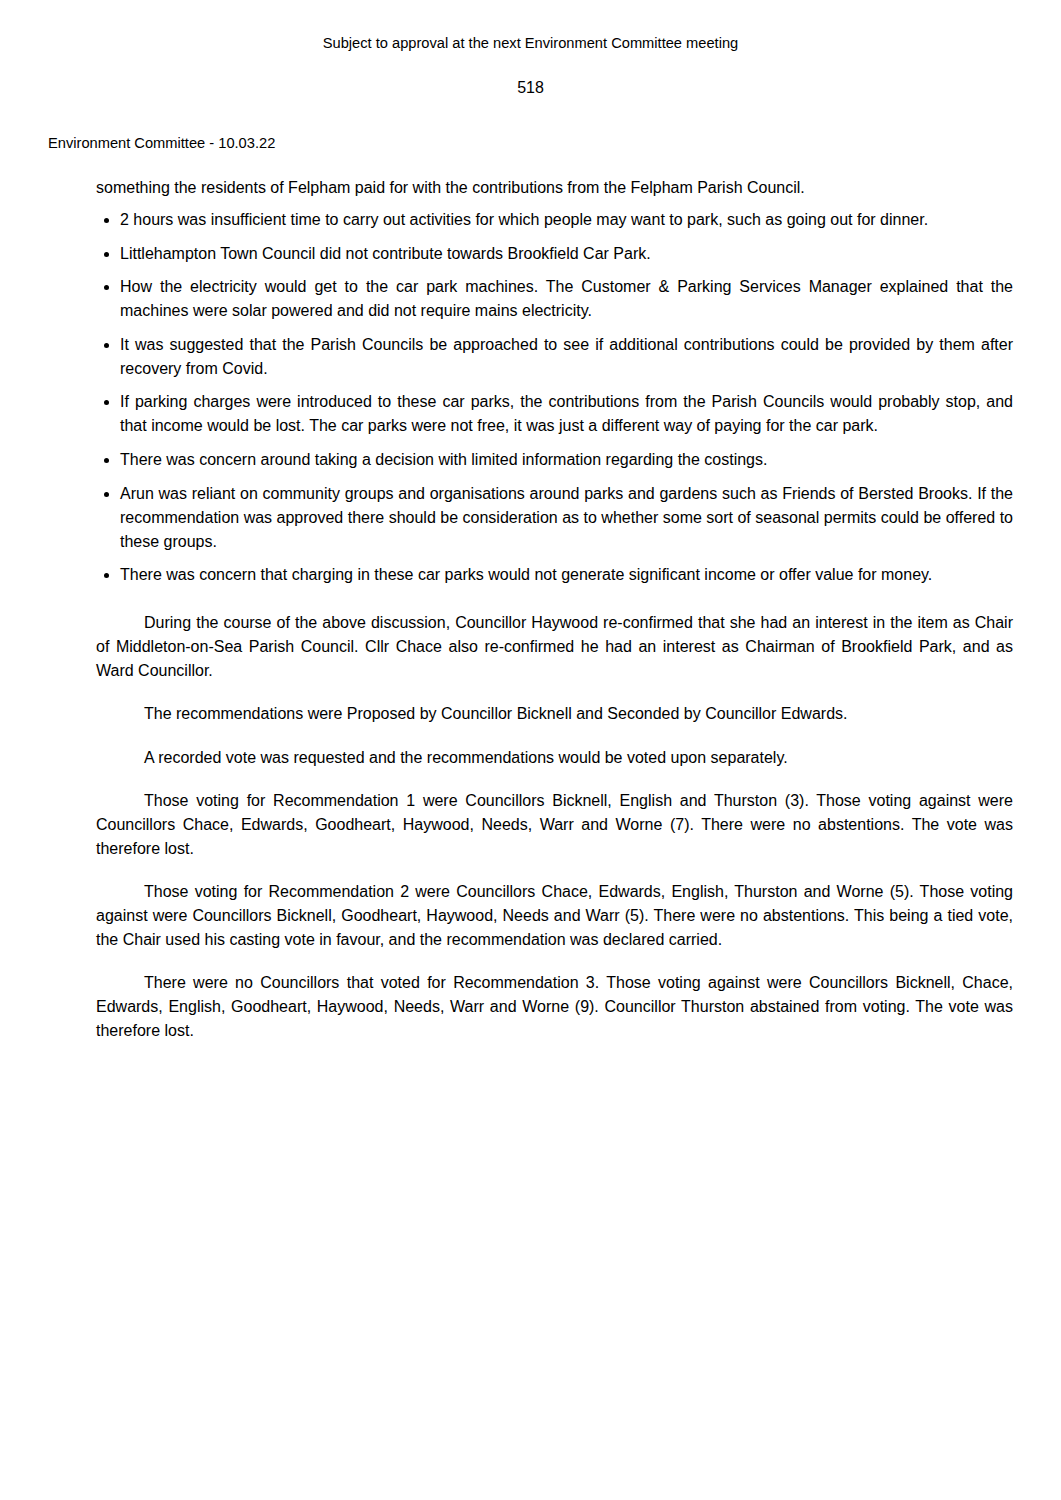Subject to approval at the next Environment Committee meeting
518
Environment Committee - 10.03.22
something the residents of Felpham paid for with the contributions from the Felpham Parish Council.
2 hours was insufficient time to carry out activities for which people may want to park, such as going out for dinner.
Littlehampton Town Council did not contribute towards Brookfield Car Park.
How the electricity would get to the car park machines. The Customer & Parking Services Manager explained that the machines were solar powered and did not require mains electricity.
It was suggested that the Parish Councils be approached to see if additional contributions could be provided by them after recovery from Covid.
If parking charges were introduced to these car parks, the contributions from the Parish Councils would probably stop, and that income would be lost. The car parks were not free, it was just a different way of paying for the car park.
There was concern around taking a decision with limited information regarding the costings.
Arun was reliant on community groups and organisations around parks and gardens such as Friends of Bersted Brooks. If the recommendation was approved there should be consideration as to whether some sort of seasonal permits could be offered to these groups.
There was concern that charging in these car parks would not generate significant income or offer value for money.
During the course of the above discussion, Councillor Haywood re-confirmed that she had an interest in the item as Chair of Middleton-on-Sea Parish Council. Cllr Chace also re-confirmed he had an interest as Chairman of Brookfield Park, and as Ward Councillor.
The recommendations were Proposed by Councillor Bicknell and Seconded by Councillor Edwards.
A recorded vote was requested and the recommendations would be voted upon separately.
Those voting for Recommendation 1 were Councillors Bicknell, English and Thurston (3). Those voting against were Councillors Chace, Edwards, Goodheart, Haywood, Needs, Warr and Worne (7). There were no abstentions. The vote was therefore lost.
Those voting for Recommendation 2 were Councillors Chace, Edwards, English, Thurston and Worne (5). Those voting against were Councillors Bicknell, Goodheart, Haywood, Needs and Warr (5). There were no abstentions. This being a tied vote, the Chair used his casting vote in favour, and the recommendation was declared carried.
There were no Councillors that voted for Recommendation 3. Those voting against were Councillors Bicknell, Chace, Edwards, English, Goodheart, Haywood, Needs, Warr and Worne (9). Councillor Thurston abstained from voting. The vote was therefore lost.